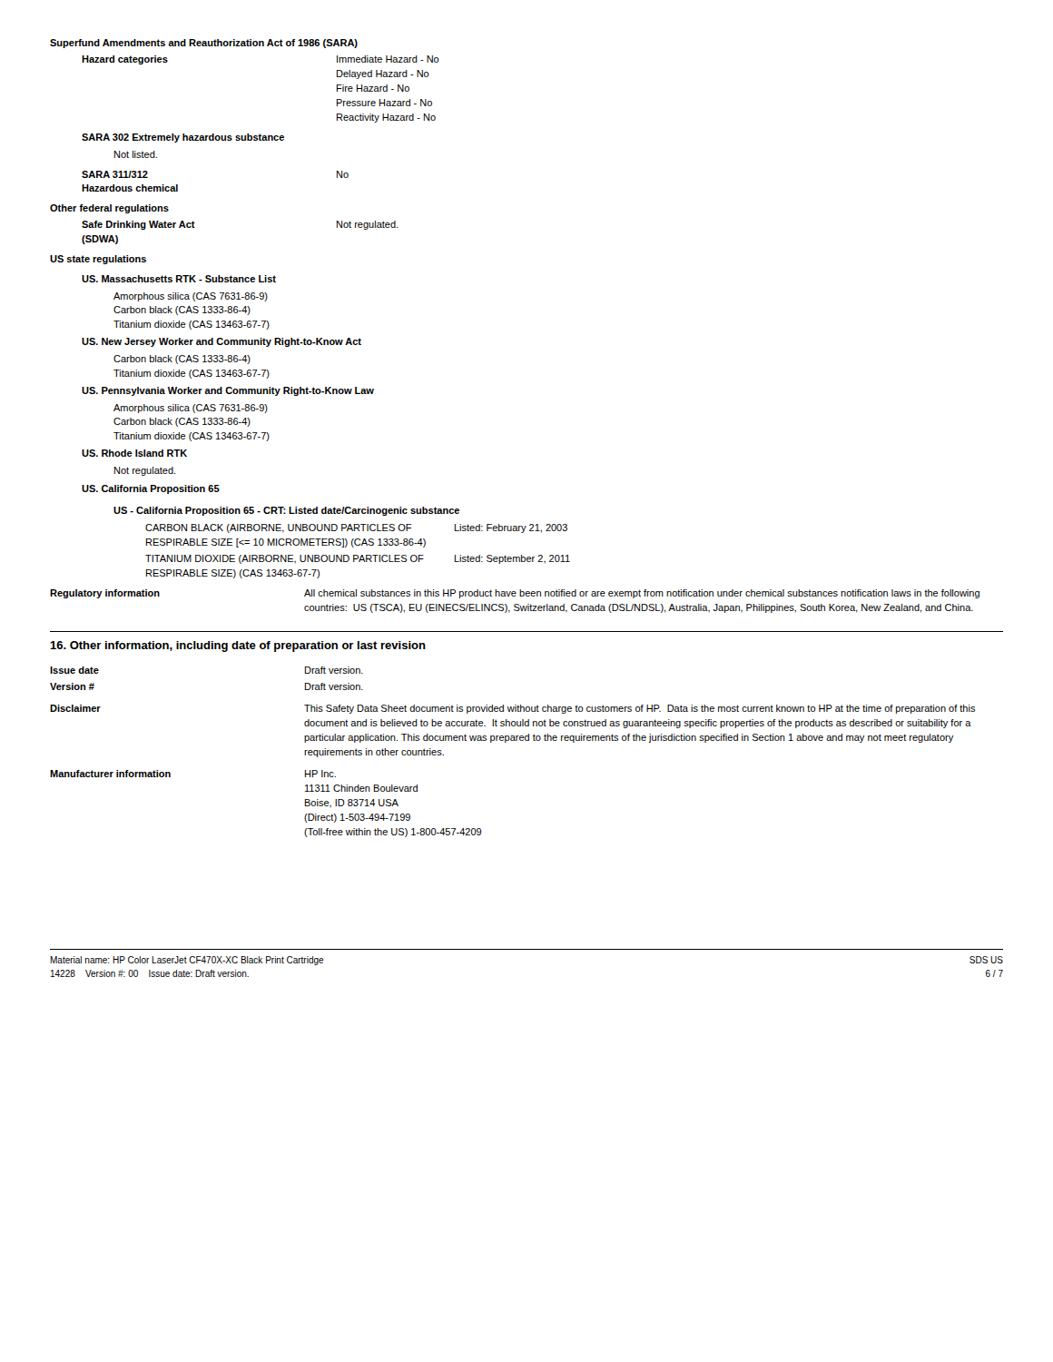Superfund Amendments and Reauthorization Act of 1986 (SARA)
Hazard categories
Immediate Hazard - No
Delayed Hazard - No
Fire Hazard - No
Pressure Hazard - No
Reactivity Hazard - No
SARA 302 Extremely hazardous substance
Not listed.
SARA 311/312
Hazardous chemical
No
Other federal regulations
Safe Drinking Water Act
(SDWA)
Not regulated.
US state regulations
US. Massachusetts RTK - Substance List
Amorphous silica (CAS 7631-86-9)
Carbon black (CAS 1333-86-4)
Titanium dioxide (CAS 13463-67-7)
US. New Jersey Worker and Community Right-to-Know Act
Carbon black (CAS 1333-86-4)
Titanium dioxide (CAS 13463-67-7)
US. Pennsylvania Worker and Community Right-to-Know Law
Amorphous silica (CAS 7631-86-9)
Carbon black (CAS 1333-86-4)
Titanium dioxide (CAS 13463-67-7)
US. Rhode Island RTK
Not regulated.
US. California Proposition 65
US - California Proposition 65 - CRT: Listed date/Carcinogenic substance
CARBON BLACK (AIRBORNE, UNBOUND PARTICLES OF RESPIRABLE SIZE [<= 10 MICROMETERS]) (CAS 1333-86-4)
Listed: February 21, 2003
TITANIUM DIOXIDE (AIRBORNE, UNBOUND PARTICLES OF RESPIRABLE SIZE) (CAS 13463-67-7)
Listed: September 2, 2011
Regulatory information
All chemical substances in this HP product have been notified or are exempt from notification under chemical substances notification laws in the following countries: US (TSCA), EU (EINECS/ELINCS), Switzerland, Canada (DSL/NDSL), Australia, Japan, Philippines, South Korea, New Zealand, and China.
16. Other information, including date of preparation or last revision
Issue date
Draft version.
Version #
Draft version.
Disclaimer
This Safety Data Sheet document is provided without charge to customers of HP. Data is the most current known to HP at the time of preparation of this document and is believed to be accurate. It should not be construed as guaranteeing specific properties of the products as described or suitability for a particular application. This document was prepared to the requirements of the jurisdiction specified in Section 1 above and may not meet regulatory requirements in other countries.
Manufacturer information
HP Inc.
11311 Chinden Boulevard
Boise, ID 83714 USA
(Direct) 1-503-494-7199
(Toll-free within the US) 1-800-457-4209
Material name: HP Color LaserJet CF470X-XC Black Print Cartridge
14228 Version #: 00 Issue date: Draft version.
SDS US
6 / 7